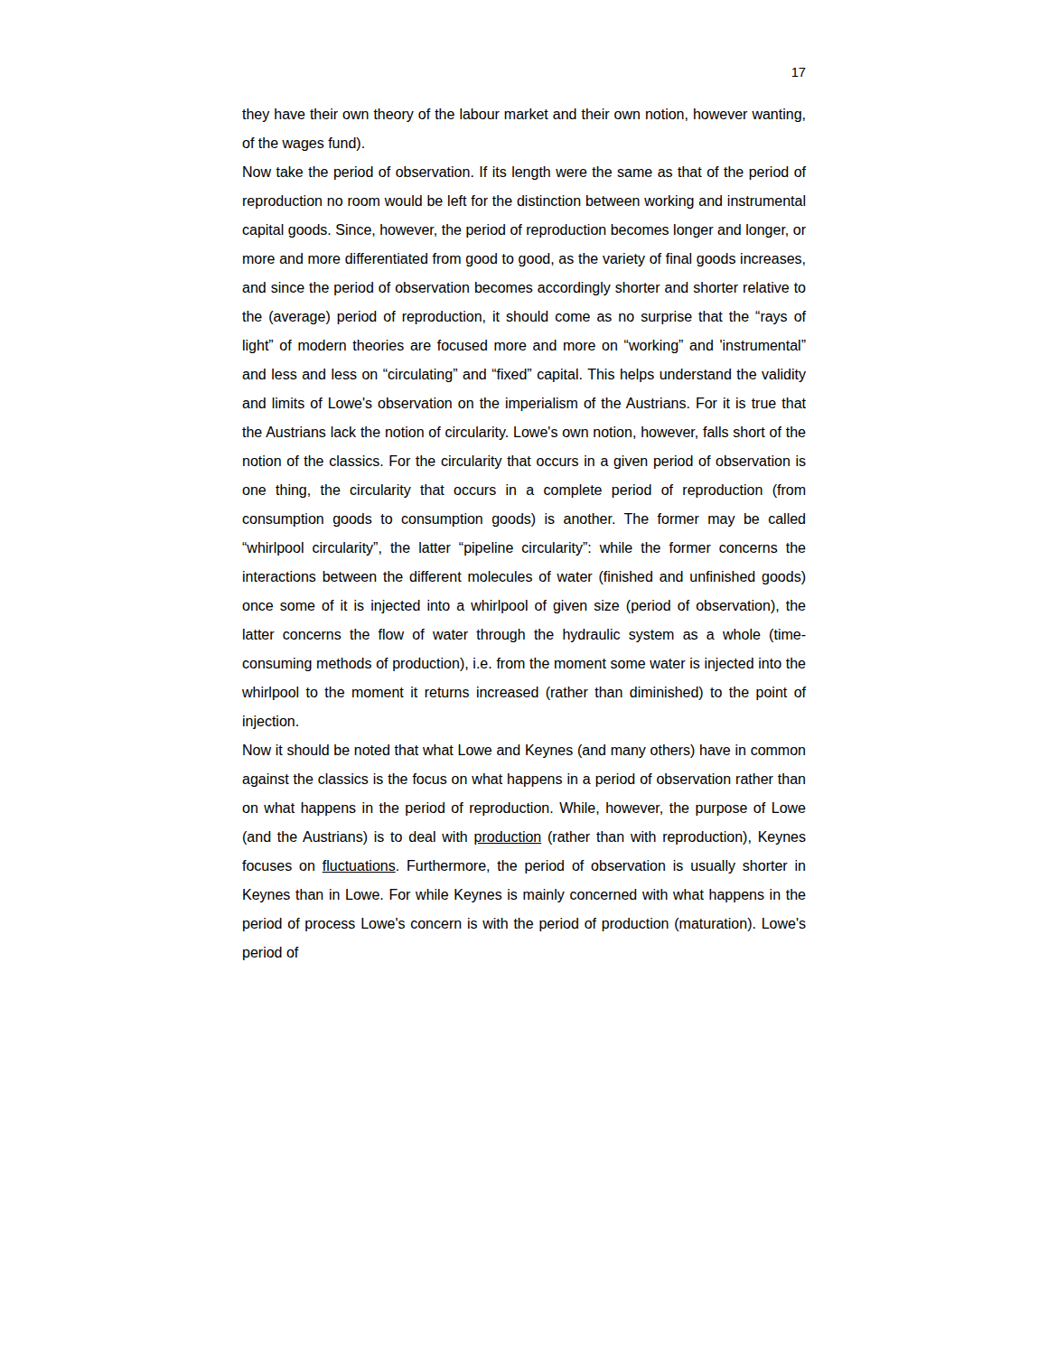17
they have their own theory of the labour market and their own notion, however wanting, of the wages fund).
Now take the period of observation. If its length were the same as that of the period of reproduction no room would be left for the distinction between working and instrumental capital goods. Since, however, the period of reproduction becomes longer and longer, or more and more differentiated from good to good, as the variety of final goods increases, and since the period of observation becomes accordingly shorter and shorter relative to the (average) period of reproduction, it should come as no surprise that the “rays of light” of modern theories are focused more and more on “working” and 'instrumental” and less and less on “circulating” and “fixed” capital. This helps understand the validity and limits of Lowe's observation on the imperialism of the Austrians. For it is true that the Austrians lack the notion of circularity. Lowe's own notion, however, falls short of the notion of the classics. For the circularity that occurs in a given period of observation is one thing, the circularity that occurs in a complete period of reproduction (from consumption goods to consumption goods) is another. The former may be called “whirlpool circularity”, the latter “pipeline circularity”: while the former concerns the interactions between the different molecules of water (finished and unfinished goods) once some of it is injected into a whirlpool of given size (period of observation), the latter concerns the flow of water through the hydraulic system as a whole (time-consuming methods of production), i.e. from the moment some water is injected into the whirlpool to the moment it returns increased (rather than diminished) to the point of injection.
Now it should be noted that what Lowe and Keynes (and many others) have in common against the classics is the focus on what happens in a period of observation rather than on what happens in the period of reproduction. While, however, the purpose of Lowe (and the Austrians) is to deal with production (rather than with reproduction), Keynes focuses on fluctuations. Furthermore, the period of observation is usually shorter in Keynes than in Lowe. For while Keynes is mainly concerned with what happens in the period of process Lowe's concern is with the period of production (maturation). Lowe's period of